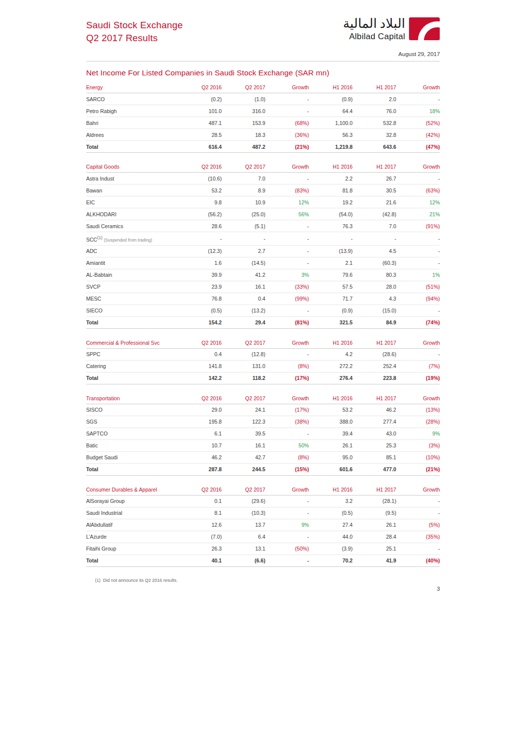Saudi Stock Exchange
Q2 2017 Results
البلاد المالية
Albilad Capital
August 29, 2017
Net Income For Listed Companies in Saudi Stock Exchange (SAR mn)
| Energy | Q2 2016 | Q2 2017 | Growth | H1 2016 | H1 2017 | Growth |
| --- | --- | --- | --- | --- | --- | --- |
| SARCO | (0.2) | (1.0) | - | (0.9) | 2.0 | - |
| Petro Rabigh | 101.0 | 316.0 | - | 64.4 | 76.0 | 18% |
| Bahri | 487.1 | 153.9 | (68%) | 1,100.0 | 532.8 | (52%) |
| Aldrees | 28.5 | 18.3 | (36%) | 56.3 | 32.8 | (42%) |
| Total | 616.4 | 487.2 | (21%) | 1,219.8 | 643.6 | (47%) |
| Capital Goods | Q2 2016 | Q2 2017 | Growth | H1 2016 | H1 2017 | Growth |
| --- | --- | --- | --- | --- | --- | --- |
| Astra Indust | (10.6) | 7.0 | - | 2.2 | 26.7 | - |
| Bawan | 53.2 | 8.9 | (83%) | 81.8 | 30.5 | (63%) |
| EIC | 9.8 | 10.9 | 12% | 19.2 | 21.6 | 12% |
| ALKHODARI | (56.2) | (25.0) | 56% | (54.0) | (42.8) | 21% |
| Saudi Ceramics | 28.6 | (5.1) | - | 76.3 | 7.0 | (91%) |
| SCC (1) (Suspended from trading) | - | - | - | - | - | - |
| ADC | (12.3) | 2.7 | - | (13.9) | 4.5 | - |
| Amiantit | 1.6 | (14.5) | - | 2.1 | (60.3) | - |
| AL-Babtain | 39.9 | 41.2 | 3% | 79.6 | 80.3 | 1% |
| SVCP | 23.9 | 16.1 | (33%) | 57.5 | 28.0 | (51%) |
| MESC | 76.8 | 0.4 | (99%) | 71.7 | 4.3 | (94%) |
| SIECO | (0.5) | (13.2) | - | (0.9) | (15.0) | - |
| Total | 154.2 | 29.4 | (81%) | 321.5 | 84.9 | (74%) |
| Commercial & Professional Svc | Q2 2016 | Q2 2017 | Growth | H1 2016 | H1 2017 | Growth |
| --- | --- | --- | --- | --- | --- | --- |
| SPPC | 0.4 | (12.8) | - | 4.2 | (28.6) | - |
| Catering | 141.8 | 131.0 | (8%) | 272.2 | 252.4 | (7%) |
| Total | 142.2 | 118.2 | (17%) | 276.4 | 223.8 | (19%) |
| Transportation | Q2 2016 | Q2 2017 | Growth | H1 2016 | H1 2017 | Growth |
| --- | --- | --- | --- | --- | --- | --- |
| SISCO | 29.0 | 24.1 | (17%) | 53.2 | 46.2 | (13%) |
| SGS | 195.8 | 122.3 | (38%) | 388.0 | 277.4 | (28%) |
| SAPTCO | 6.1 | 39.5 | - | 39.4 | 43.0 | 9% |
| Batic | 10.7 | 16.1 | 50% | 26.1 | 25.3 | (3%) |
| Budget Saudi | 46.2 | 42.7 | (8%) | 95.0 | 85.1 | (10%) |
| Total | 287.8 | 244.5 | (15%) | 601.6 | 477.0 | (21%) |
| Consumer Durables & Apparel | Q2 2016 | Q2 2017 | Growth | H1 2016 | H1 2017 | Growth |
| --- | --- | --- | --- | --- | --- | --- |
| AlSorayai Group | 0.1 | (29.6) | - | 3.2 | (28.1) | - |
| Saudi Industrial | 8.1 | (10.3) | - | (0.5) | (9.5) | - |
| AlAbdullatif | 12.6 | 13.7 | 9% | 27.4 | 26.1 | (5%) |
| L’Azurde | (7.0) | 6.4 | - | 44.0 | 28.4 | (35%) |
| Fitaihi Group | 26.3 | 13.1 | (50%) | (3.9) | 25.1 | - |
| Total | 40.1 | (6.6) | - | 70.2 | 41.9 | (40%) |
(1) Did not announce its Q2 2016 results.
3